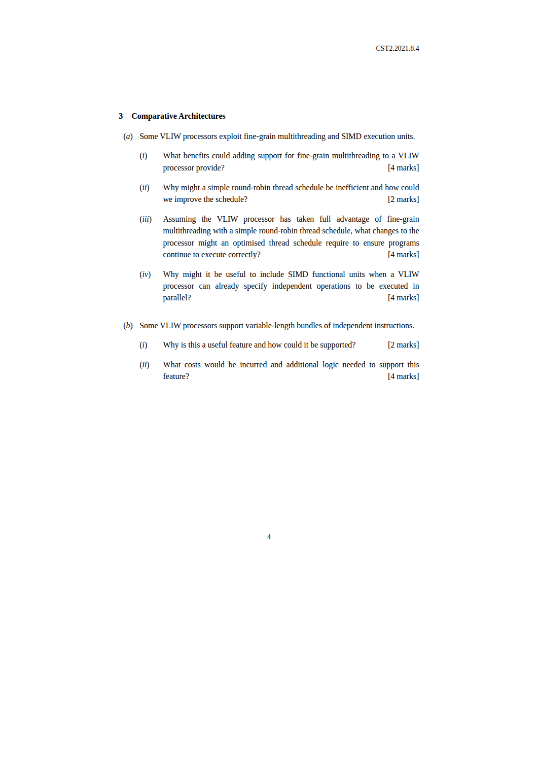CST2.2021.8.4
3 Comparative Architectures
(a)
Some VLIW processors exploit fine-grain multithreading and SIMD execution units.
(i)
What benefits could adding support for fine-grain multithreading to a VLIW processor provide? [4 marks]
(ii)
Why might a simple round-robin thread schedule be inefficient and how could we improve the schedule? [2 marks]
(iii)
Assuming the VLIW processor has taken full advantage of fine-grain multithreading with a simple round-robin thread schedule, what changes to the processor might an optimised thread schedule require to ensure programs continue to execute correctly? [4 marks]
(iv)
Why might it be useful to include SIMD functional units when a VLIW processor can already specify independent operations to be executed in parallel? [4 marks]
(b)
Some VLIW processors support variable-length bundles of independent instructions.
(i)
Why is this a useful feature and how could it be supported? [2 marks]
(ii)
What costs would be incurred and additional logic needed to support this feature? [4 marks]
4